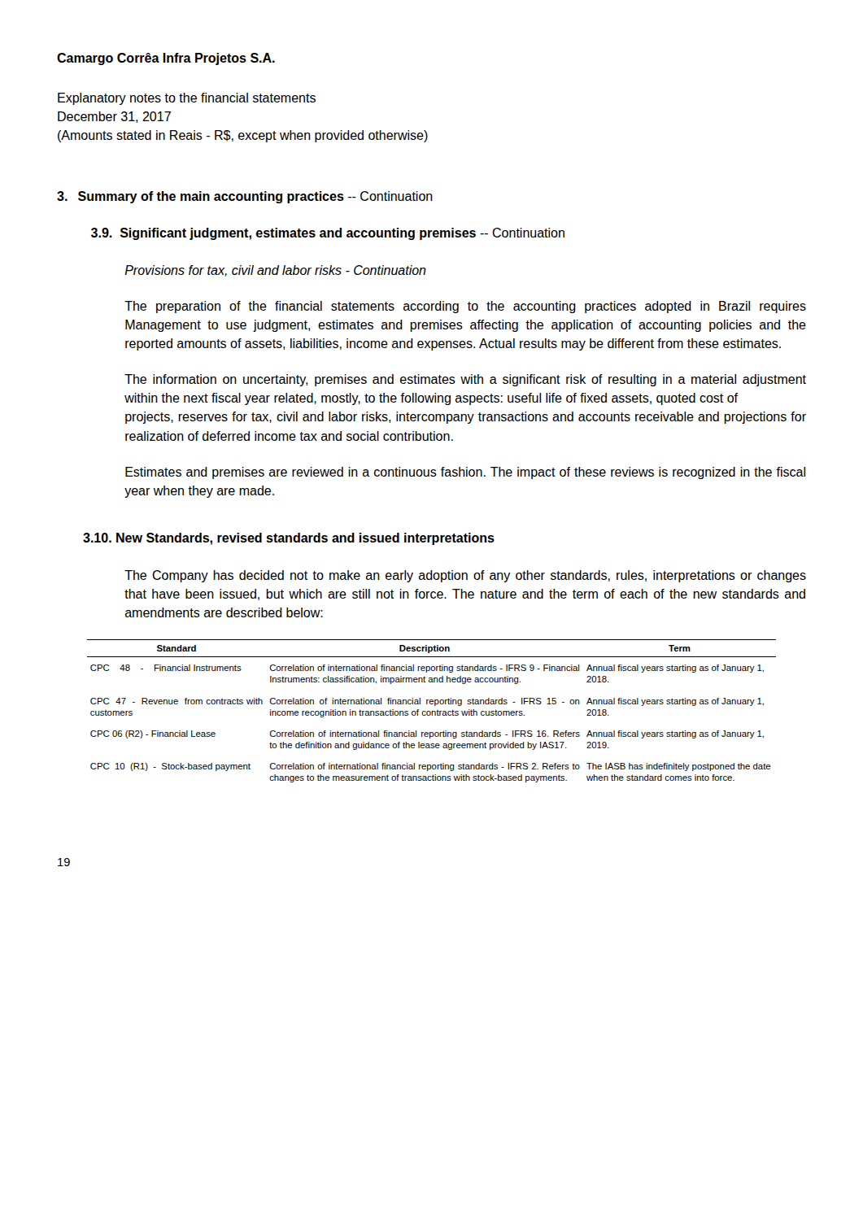Camargo Corrêa Infra Projetos S.A.
Explanatory notes to the financial statements
December 31, 2017
(Amounts stated in Reais - R$, except when provided otherwise)
3. Summary of the main accounting practices -- Continuation
3.9. Significant judgment, estimates and accounting premises -- Continuation
Provisions for tax, civil and labor risks - Continuation
The preparation of the financial statements according to the accounting practices adopted in Brazil requires Management to use judgment, estimates and premises affecting the application of accounting policies and the reported amounts of assets, liabilities, income and expenses. Actual results may be different from these estimates.
The information on uncertainty, premises and estimates with a significant risk of resulting in a material adjustment within the next fiscal year related, mostly, to the following aspects: useful life of fixed assets, quoted cost of
projects, reserves for tax, civil and labor risks, intercompany transactions and accounts receivable and projections for realization of deferred income tax and social contribution.
Estimates and premises are reviewed in a continuous fashion. The impact of these reviews is recognized in the fiscal year when they are made.
3.10. New Standards, revised standards and issued interpretations
The Company has decided not to make an early adoption of any other standards, rules, interpretations or changes that have been issued, but which are still not in force. The nature and the term of each of the new standards and amendments are described below:
| Standard | Description | Term |
| --- | --- | --- |
| CPC 48 - Financial Instruments | Correlation of international financial reporting standards - IFRS 9 - Financial Instruments: classification, impairment and hedge accounting. | Annual fiscal years starting as of January 1, 2018. |
| CPC 47 - Revenue from contracts with customers | Correlation of international financial reporting standards - IFRS 15 - on income recognition in transactions of contracts with customers. | Annual fiscal years starting as of January 1, 2018. |
| CPC 06 (R2) - Financial Lease | Correlation of international financial reporting standards - IFRS 16. Refers to the definition and guidance of the lease agreement provided by IAS17. | Annual fiscal years starting as of January 1, 2019. |
| CPC 10 (R1) - Stock-based payment | Correlation of international financial reporting standards - IFRS 2. Refers to changes to the measurement of transactions with stock-based payments. | The IASB has indefinitely postponed the date when the standard comes into force. |
19